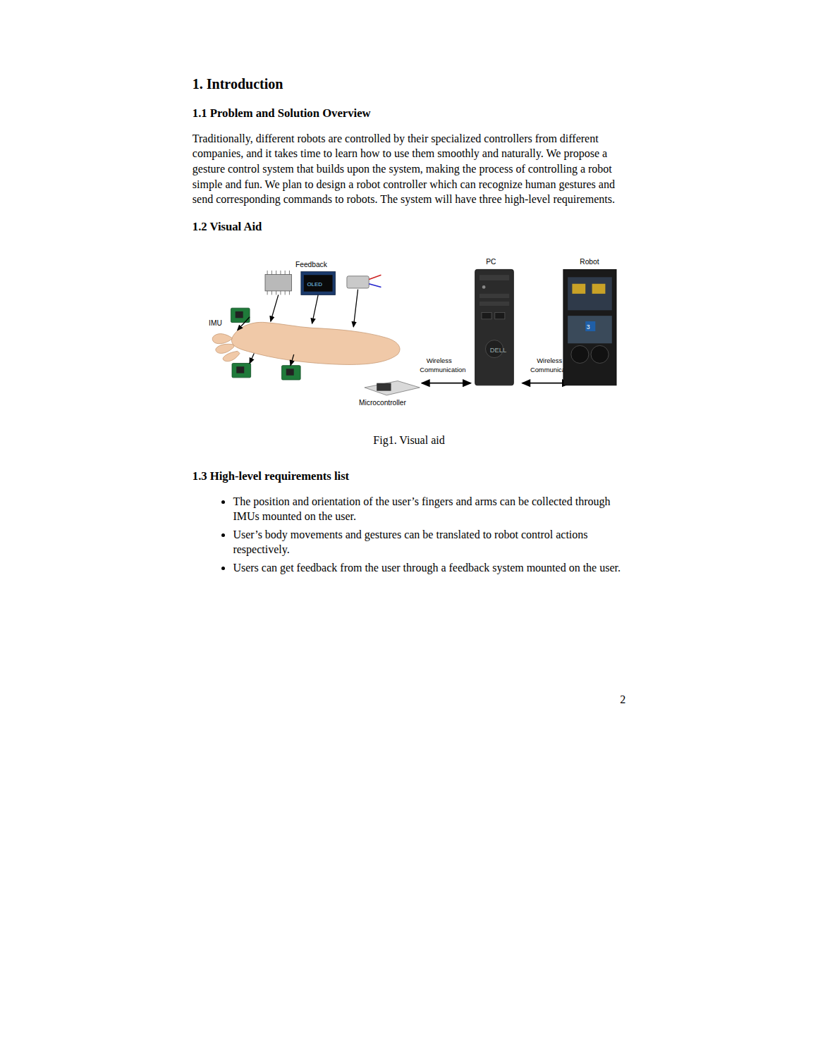1. Introduction
1.1 Problem and Solution Overview
Traditionally, different robots are controlled by their specialized controllers from different companies, and it takes time to learn how to use them smoothly and naturally. We propose a gesture control system that builds upon the system, making the process of controlling a robot simple and fun. We plan to design a robot controller which can recognize human gestures and send corresponding commands to robots. The system will have three high-level requirements.
1.2 Visual Aid
Feedback OLED IMU Microcontroller Wireless Communication PC DELL Wireless Communication Robot 3
Fig1. Visual aid
1.3 High-level requirements list
The position and orientation of the user’s fingers and arms can be collected through IMUs mounted on the user.
User’s body movements and gestures can be translated to robot control actions respectively.
Users can get feedback from the user through a feedback system mounted on the user.
2